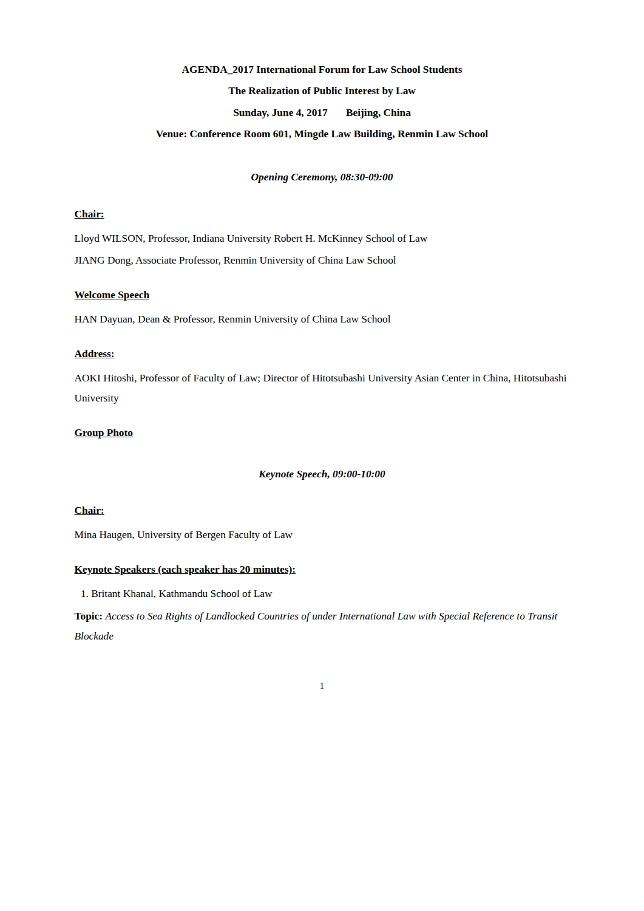AGENDA_2017 International Forum for Law School Students
The Realization of Public Interest by Law
Sunday, June 4, 2017 Beijing, China
Venue: Conference Room 601, Mingde Law Building, Renmin Law School
Opening Ceremony, 08:30-09:00
Chair:
Lloyd WILSON, Professor, Indiana University Robert H. McKinney School of Law
JIANG Dong, Associate Professor, Renmin University of China Law School
Welcome Speech
HAN Dayuan, Dean & Professor, Renmin University of China Law School
Address:
AOKI Hitoshi, Professor of Faculty of Law; Director of Hitotsubashi University Asian Center in China, Hitotsubashi University
Group Photo
Keynote Speech, 09:00-10:00
Chair:
Mina Haugen, University of Bergen Faculty of Law
Keynote Speakers (each speaker has 20 minutes):
Britant Khanal, Kathmandu School of Law
Topic: Access to Sea Rights of Landlocked Countries of under International Law with Special Reference to Transit Blockade
1